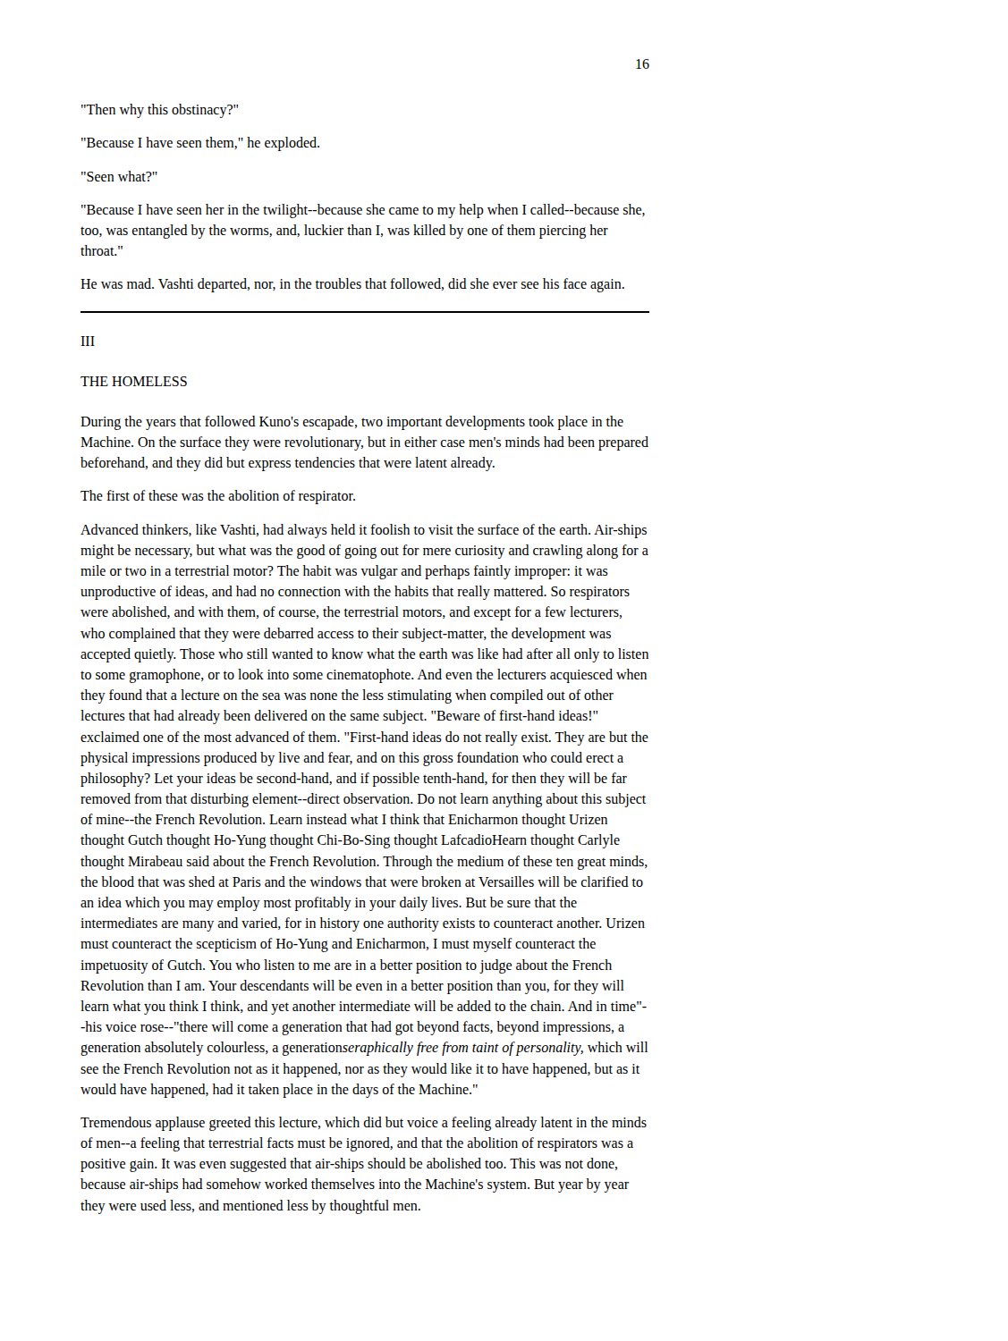16
"Then why this obstinacy?"
"Because I have seen them," he exploded.
"Seen what?"
"Because I have seen her in the twilight--because she came to my help when I called--because she, too, was entangled by the worms, and, luckier than I, was killed by one of them piercing her throat."
He was mad. Vashti departed, nor, in the troubles that followed, did she ever see his face again.
III
THE HOMELESS
During the years that followed Kuno's escapade, two important developments took place in the Machine. On the surface they were revolutionary, but in either case men's minds had been prepared beforehand, and they did but express tendencies that were latent already.
The first of these was the abolition of respirator.
Advanced thinkers, like Vashti, had always held it foolish to visit the surface of the earth. Air-ships might be necessary, but what was the good of going out for mere curiosity and crawling along for a mile or two in a terrestrial motor? The habit was vulgar and perhaps faintly improper: it was unproductive of ideas, and had no connection with the habits that really mattered. So respirators were abolished, and with them, of course, the terrestrial motors, and except for a few lecturers, who complained that they were debarred access to their subject-matter, the development was accepted quietly. Those who still wanted to know what the earth was like had after all only to listen to some gramophone, or to look into some cinematophote. And even the lecturers acquiesced when they found that a lecture on the sea was none the less stimulating when compiled out of other lectures that had already been delivered on the same subject. "Beware of first-hand ideas!" exclaimed one of the most advanced of them. "First-hand ideas do not really exist. They are but the physical impressions produced by live and fear, and on this gross foundation who could erect a philosophy? Let your ideas be second-hand, and if possible tenth-hand, for then they will be far removed from that disturbing element--direct observation. Do not learn anything about this subject of mine--the French Revolution. Learn instead what I think that Enicharmon thought Urizen thought Gutch thought Ho-Yung thought Chi-Bo-Sing thought LafcadioHearn thought Carlyle thought Mirabeau said about the French Revolution. Through the medium of these ten great minds, the blood that was shed at Paris and the windows that were broken at Versailles will be clarified to an idea which you may employ most profitably in your daily lives. But be sure that the intermediates are many and varied, for in history one authority exists to counteract another. Urizen must counteract the scepticism of Ho-Yung and Enicharmon, I must myself counteract the impetuosity of Gutch. You who listen to me are in a better position to judge about the French Revolution than I am. Your descendants will be even in a better position than you, for they will learn what you think I think, and yet another intermediate will be added to the chain. And in time"--his voice rose--"there will come a generation that had got beyond facts, beyond impressions, a generation absolutely colourless, a generationseraphically free from taint of personality, which will see the French Revolution not as it happened, nor as they would like it to have happened, but as it would have happened, had it taken place in the days of the Machine."
Tremendous applause greeted this lecture, which did but voice a feeling already latent in the minds of men--a feeling that terrestrial facts must be ignored, and that the abolition of respirators was a positive gain. It was even suggested that air-ships should be abolished too. This was not done, because air-ships had somehow worked themselves into the Machine's system. But year by year they were used less, and mentioned less by thoughtful men.